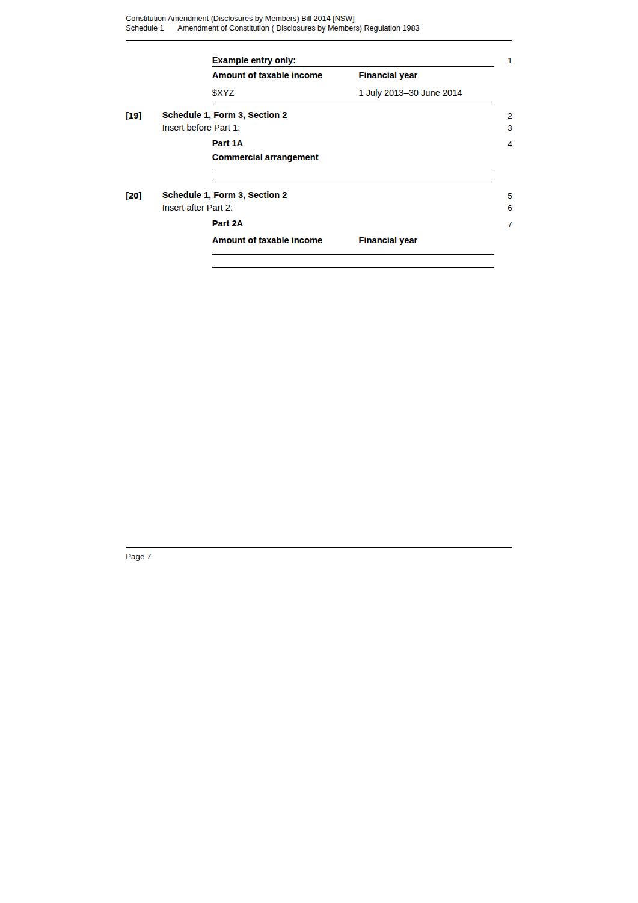Constitution Amendment (Disclosures by Members) Bill 2014 [NSW]
Schedule 1 Amendment of Constitution ( Disclosures by Members) Regulation 1983
Example entry only:
| Amount of taxable income | Financial year |
| --- | --- |
| $XYZ | 1 July 2013–30 June 2014 |
1
[19]
Schedule 1, Form 3, Section 2
2
Insert before Part 1:
3
Part 1A
Commercial arrangement
4
[20]
Schedule 1, Form 3, Section 2
5
Insert after Part 2:
6
Part 2A
| Amount of taxable income | Financial year |
| --- | --- |
7
Page 7